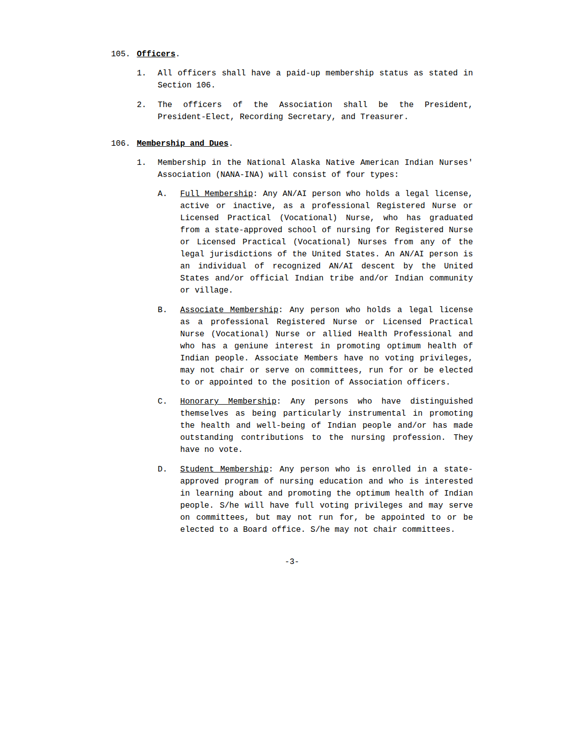105. Officers.
All officers shall have a paid-up membership status as stated in Section 106.
The officers of the Association shall be the President, President-Elect, Recording Secretary, and Treasurer.
106. Membership and Dues.
Membership in the National Alaska Native American Indian Nurses' Association (NANA-INA) will consist of four types:
Full Membership: Any AN/AI person who holds a legal license, active or inactive, as a professional Registered Nurse or Licensed Practical (Vocational) Nurse, who has graduated from a state-approved school of nursing for Registered Nurse or Licensed Practical (Vocational) Nurses from any of the legal jurisdictions of the United States. An AN/AI person is an individual of recognized AN/AI descent by the United States and/or official Indian tribe and/or Indian community or village.
Associate Membership: Any person who holds a legal license as a professional Registered Nurse or Licensed Practical Nurse (Vocational) Nurse or allied Health Professional and who has a geniune interest in promoting optimum health of Indian people. Associate Members have no voting privileges, may not chair or serve on committees, run for or be elected to or appointed to the position of Association officers.
Honorary Membership: Any persons who have distinguished themselves as being particularly instrumental in promoting the health and well-being of Indian people and/or has made outstanding contributions to the nursing profession. They have no vote.
Student Membership: Any person who is enrolled in a state-approved program of nursing education and who is interested in learning about and promoting the optimum health of Indian people. S/he will have full voting privileges and may serve on committees, but may not run for, be appointed to or be elected to a Board office. S/he may not chair committees.
-3-